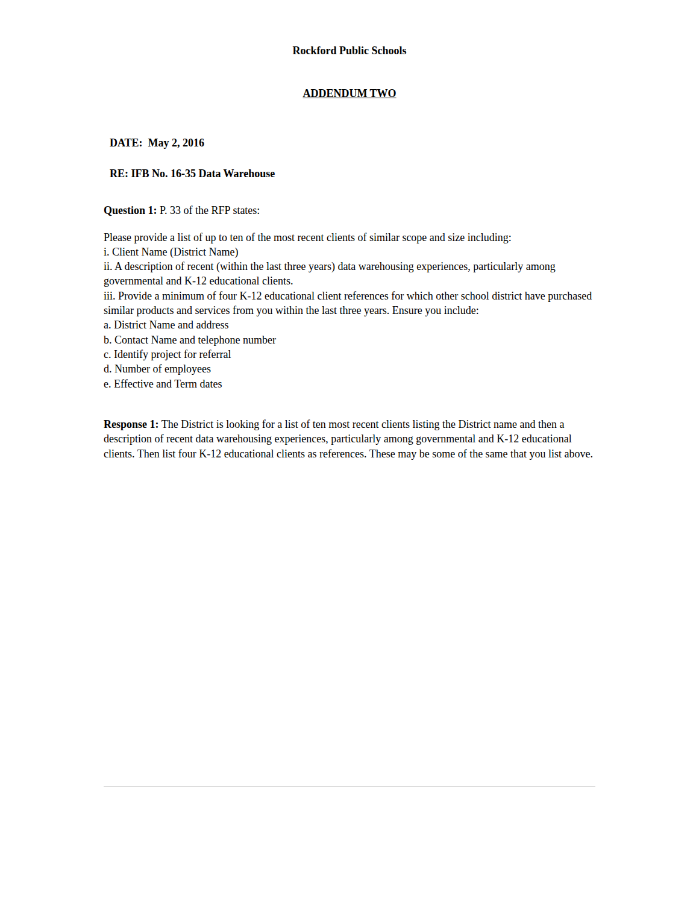Rockford Public Schools
ADDENDUM TWO
DATE: May 2, 2016
RE: IFB No. 16-35 Data Warehouse
Question 1: P. 33 of the RFP states:
Please provide a list of up to ten of the most recent clients of similar scope and size including:
i. Client Name (District Name)
ii. A description of recent (within the last three years) data warehousing experiences, particularly among governmental and K-12 educational clients.
iii. Provide a minimum of four K-12 educational client references for which other school district have purchased similar products and services from you within the last three years. Ensure you include:
a. District Name and address
b. Contact Name and telephone number
c. Identify project for referral
d. Number of employees
e. Effective and Term dates
Response 1: The District is looking for a list of ten most recent clients listing the District name and then a description of recent data warehousing experiences, particularly among governmental and K-12 educational clients. Then list four K-12 educational clients as references. These may be some of the same that you list above.